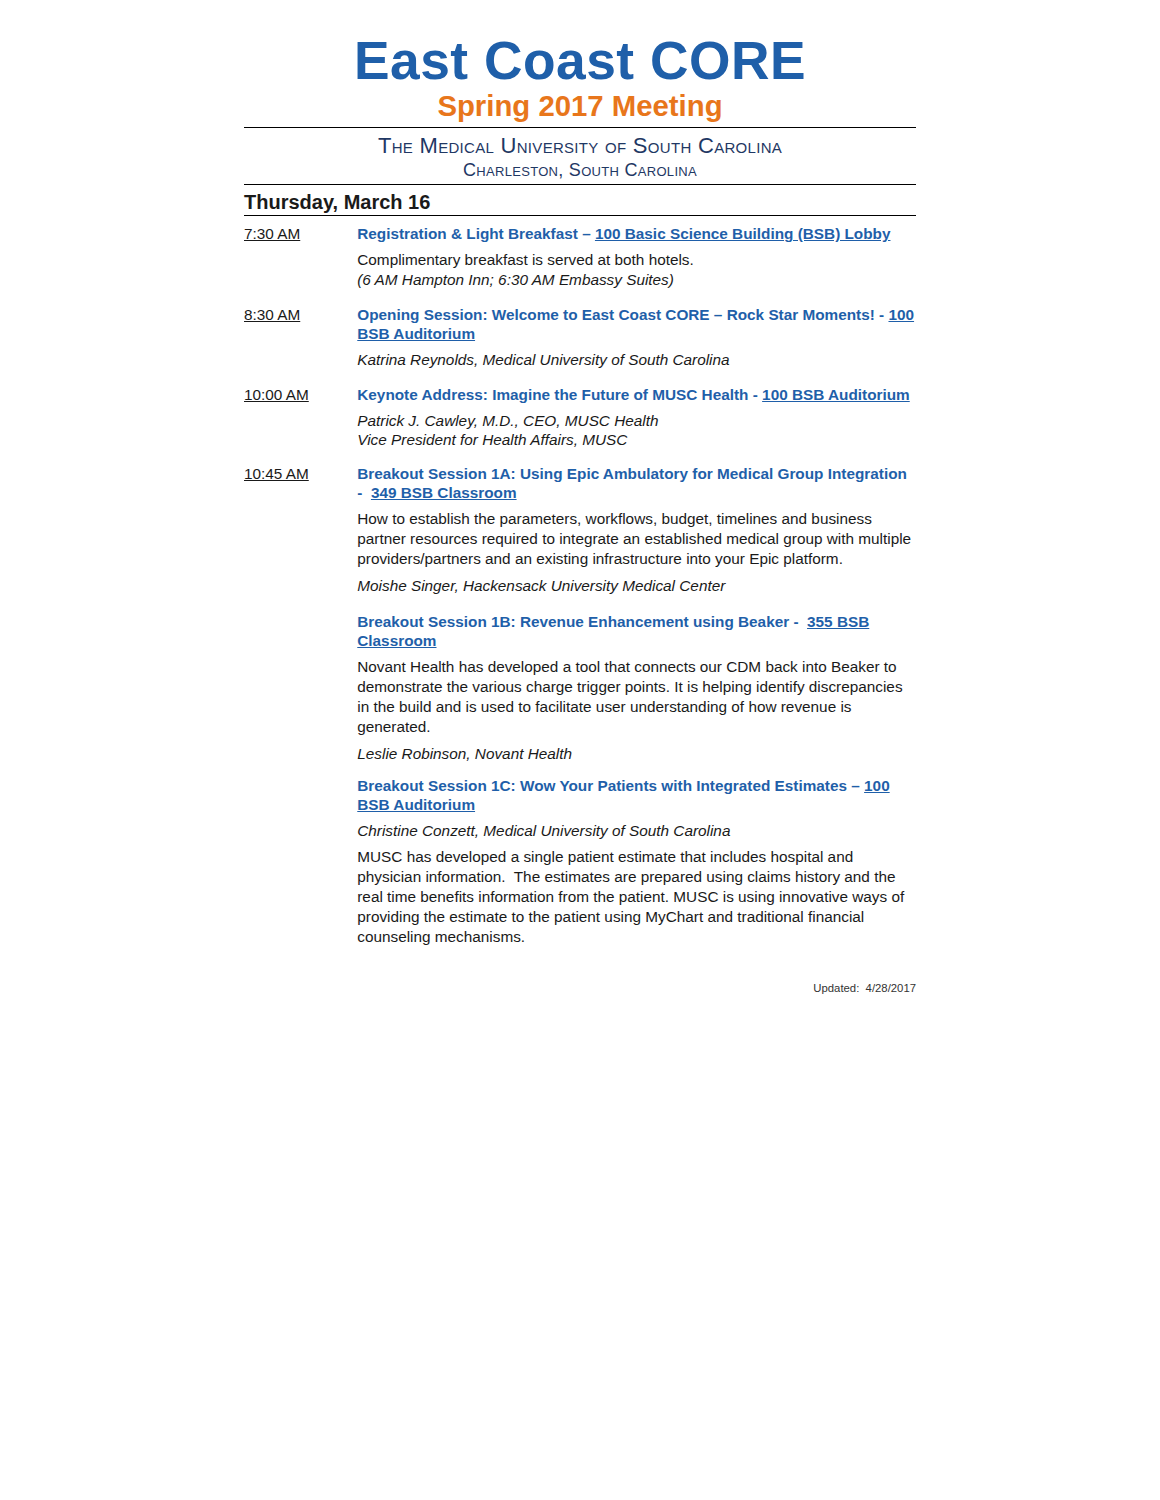East Coast CORE
Spring 2017 Meeting
The Medical University of South Carolina Charleston, South Carolina
Thursday, March 16
| 7:30 AM | Registration & Light Breakfast – 100 Basic Science Building (BSB) Lobby Complimentary breakfast is served at both hotels. (6 AM Hampton Inn; 6:30 AM Embassy Suites) |
| 8:30 AM | Opening Session: Welcome to East Coast CORE – Rock Star Moments! - 100 BSB Auditorium Katrina Reynolds, Medical University of South Carolina |
| 10:00 AM | Keynote Address: Imagine the Future of MUSC Health - 100 BSB Auditorium Patrick J. Cawley, M.D., CEO, MUSC Health Vice President for Health Affairs, MUSC |
| 10:45 AM | Breakout Session 1A: Using Epic Ambulatory for Medical Group Integration - 349 BSB Classroom How to establish the parameters, workflows, budget, timelines and business partner resources required to integrate an established medical group with multiple providers/partners and an existing infrastructure into your Epic platform. Moishe Singer, Hackensack University Medical Center Breakout Session 1B: Revenue Enhancement using Beaker - 355 BSB Classroom Novant Health has developed a tool that connects our CDM back into Beaker to demonstrate the various charge trigger points. It is helping identify discrepancies in the build and is used to facilitate user understanding of how revenue is generated. Leslie Robinson, Novant Health Breakout Session 1C: Wow Your Patients with Integrated Estimates – 100 BSB Auditorium Christine Conzett, Medical University of South Carolina MUSC has developed a single patient estimate that includes hospital and physician information. The estimates are prepared using claims history and the real time benefits information from the patient. MUSC is using innovative ways of providing the estimate to the patient using MyChart and traditional financial counseling mechanisms. |
Updated: 4/28/2017